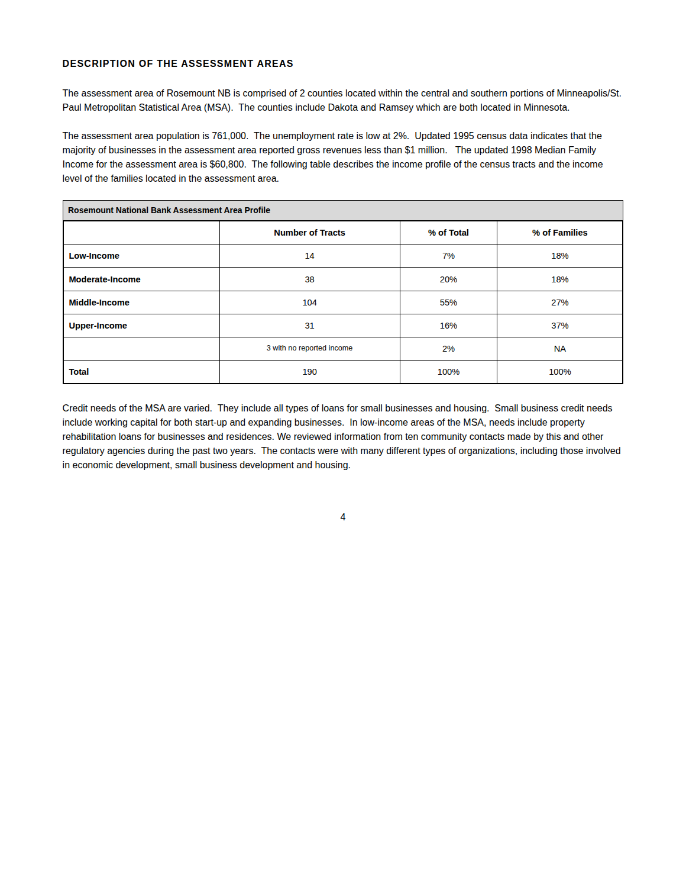DESCRIPTION OF THE ASSESSMENT AREAS
The assessment area of Rosemount NB is comprised of 2 counties located within the central and southern portions of Minneapolis/St. Paul Metropolitan Statistical Area (MSA). The counties include Dakota and Ramsey which are both located in Minnesota.
The assessment area population is 761,000. The unemployment rate is low at 2%. Updated 1995 census data indicates that the majority of businesses in the assessment area reported gross revenues less than $1 million. The updated 1998 Median Family Income for the assessment area is $60,800. The following table describes the income profile of the census tracts and the income level of the families located in the assessment area.
Rosemount National Bank Assessment Area Profile
| | Number of Tracts | % of Total | % of Families |
| --- | --- | --- | --- |
| Low-Income | 14 | 7% | 18% |
| Moderate-Income | 38 | 20% | 18% |
| Middle-Income | 104 | 55% | 27% |
| Upper-Income | 31 | 16% | 37% |
| | 3 with no reported income | 2% | NA |
| Total | 190 | 100% | 100% |
Credit needs of the MSA are varied. They include all types of loans for small businesses and housing. Small business credit needs include working capital for both start-up and expanding businesses. In low-income areas of the MSA, needs include property rehabilitation loans for businesses and residences. We reviewed information from ten community contacts made by this and other regulatory agencies during the past two years. The contacts were with many different types of organizations, including those involved in economic development, small business development and housing.
4